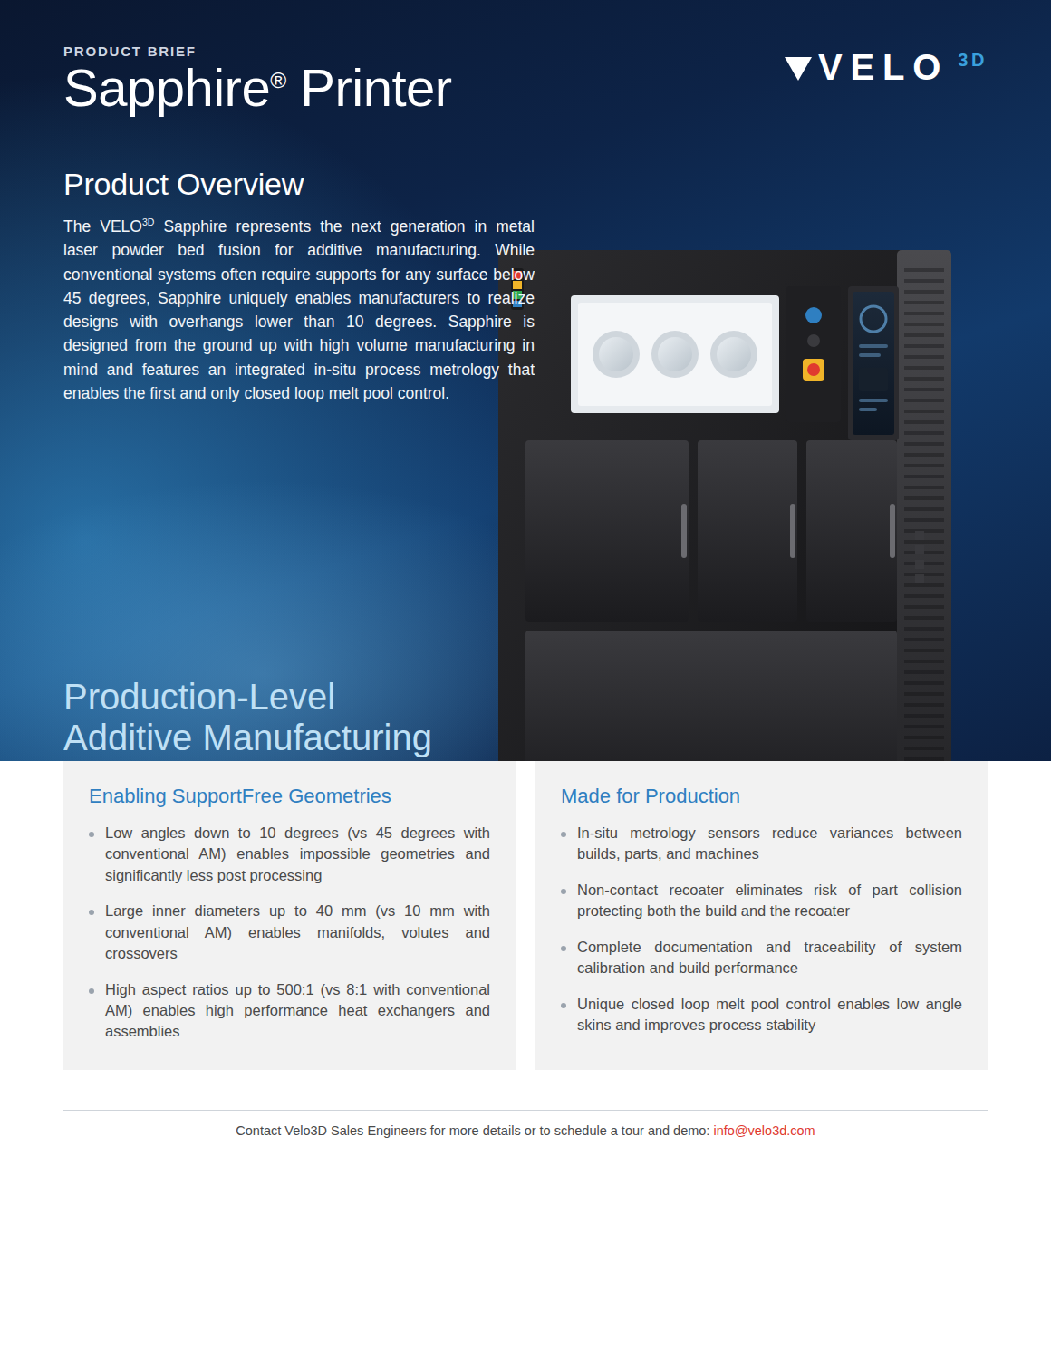Product Brief
Sapphire® Printer
VELO 3D
Product Overview
The VELO3D Sapphire represents the next generation in metal laser powder bed fusion for additive manufacturing. While conventional systems often require supports for any surface below 45 degrees, Sapphire uniquely enables manufacturers to realize designs with overhangs lower than 10 degrees. Sapphire is designed from the ground up with high volume manufacturing in mind and features an integrated in-situ process metrology that enables the first and only closed loop melt pool control.
Production-Level Additive Manufacturing
Enabling SupportFree Geometries
Low angles down to 10 degrees (vs 45 degrees with conventional AM) enables impossible geometries and significantly less post processing
Large inner diameters up to 40 mm (vs 10 mm with conventional AM) enables manifolds, volutes and crossovers
High aspect ratios up to 500:1 (vs 8:1 with conventional AM) enables high performance heat exchangers and assemblies
Made for Production
In-situ metrology sensors reduce variances between builds, parts, and machines
Non-contact recoater eliminates risk of part collision protecting both the build and the recoater
Complete documentation and traceability of system calibration and build performance
Unique closed loop melt pool control enables low angle skins and improves process stability
Contact Velo3D Sales Engineers for more details or to schedule a tour and demo: info@velo3d.com